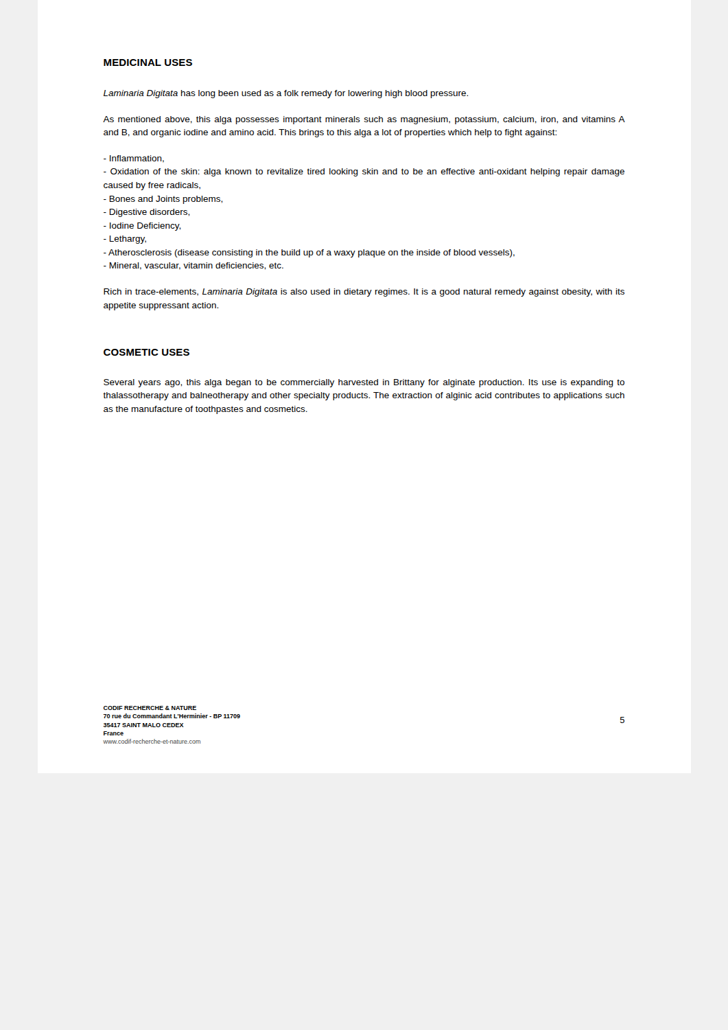MEDICINAL USES
Laminaria Digitata has long been used as a folk remedy for lowering high blood pressure.
As mentioned above, this alga possesses important minerals such as magnesium, potassium, calcium, iron, and vitamins A and B, and organic iodine and amino acid. This brings to this alga a lot of properties which help to fight against:
Inflammation,
Oxidation of the skin: alga known to revitalize tired looking skin and to be an effective anti-oxidant helping repair damage caused by free radicals,
Bones and Joints problems,
Digestive disorders,
Iodine Deficiency,
Lethargy,
Atherosclerosis (disease consisting in the build up of a waxy plaque on the inside of blood vessels),
Mineral, vascular, vitamin deficiencies, etc.
Rich in trace-elements, Laminaria Digitata is also used in dietary regimes. It is a good natural remedy against obesity, with its appetite suppressant action.
COSMETIC USES
Several years ago, this alga began to be commercially harvested in Brittany for alginate production. Its use is expanding to thalassotherapy and balneotherapy and other specialty products. The extraction of alginic acid contributes to applications such as the manufacture of toothpastes and cosmetics.
CODIF RECHERCHE & NATURE
70 rue du Commandant L'Herminier - BP 11709
35417 SAINT MALO CEDEX
France
www.codif-recherche-et-nature.com
5